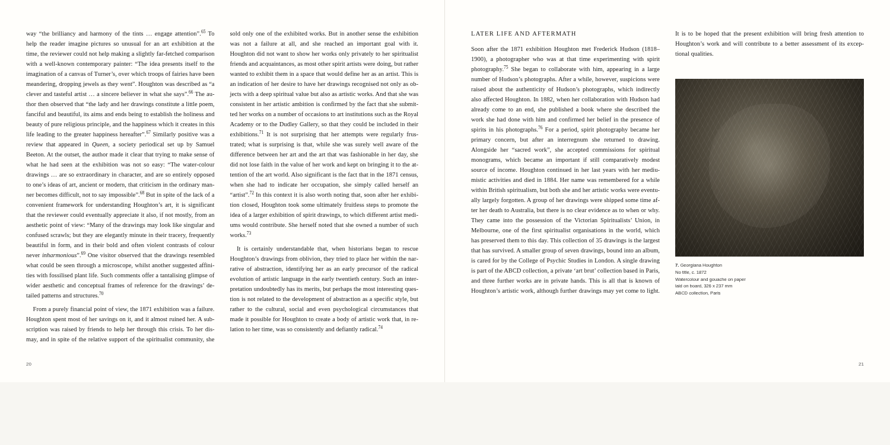way “the brilliancy and harmony of the tints … engage attention”.65 To help the reader imagine pictures so unusual for an art exhibition at the time, the reviewer could not help making a slightly far-fetched comparison with a well-known contemporary painter: “The idea presents itself to the imagination of a canvas of Turner’s, over which troops of fairies have been meandering, dropping jewels as they went”. Houghton was described as “a clever and tasteful artist … a sincere believer in what she says”.66 The author then observed that “the lady and her drawings constitute a little poem, fanciful and beautiful, its aims and ends being to establish the holiness and beauty of pure religious principle, and the happiness which it creates in this life leading to the greater happiness hereafter”.67 Similarly positive was a review that appeared in Queen, a society periodical set up by Samuel Beeton. At the outset, the author made it clear that trying to make sense of what he had seen at the exhibition was not so easy: “The water-colour drawings … are so extraordinary in character, and are so entirely opposed to one’s ideas of art, ancient or modern, that criticism in the ordinary manner becomes difficult, not to say impossible”.68 But in spite of the lack of a convenient framework for understanding Houghton’s art, it is significant that the reviewer could eventually appreciate it also, if not mostly, from an aesthetic point of view: “Many of the drawings may look like singular and confused scrawls; but they are elegantly minute in their tracery, frequently beautiful in form, and in their bold and often violent contrasts of colour never inharmonious”.69 One visitor observed that the drawings resembled what could be seen through a microscope, whilst another suggested affinities with fossilised plant life. Such comments offer a tantalising glimpse of wider aesthetic and conceptual frames of reference for the drawings’ detailed patterns and structures.70
From a purely financial point of view, the 1871 exhibition was a failure. Houghton spent most of her savings on it, and it almost ruined her. A subscription was raised by friends to help her through this crisis. To her dismay, and in spite of the relative support of the spiritualist community, she sold only one of the exhibited works. But in another sense the exhibition was not a failure at all, and she reached an important goal with it. Houghton did not want to show her works only privately to her spiritualist friends and acquaintances, as most other spirit artists were doing, but rather wanted to exhibit them in a space that would define her as an artist. This is an indication of her desire to have her drawings recognised not only as objects with a deep spiritual value but also as artistic works. And that she was consistent in her artistic ambition is confirmed by the fact that she submitted her works on a number of occasions to art institutions such as the Royal Academy or to the Dudley Gallery, so that they could be included in their exhibitions.71 It is not surprising that her attempts were regularly frustrated; what is surprising is that, while she was surely well aware of the difference between her art and the art that was fashionable in her day, she did not lose faith in the value of her work and kept on bringing it to the attention of the art world. Also significant is the fact that in the 1871 census, when she had to indicate her occupation, she simply called herself an “artist”.72 In this context it is also worth noting that, soon after her exhibition closed, Houghton took some ultimately fruitless steps to promote the idea of a larger exhibition of spirit drawings, to which different artist mediums would contribute. She herself noted that she owned a number of such works.73
It is certainly understandable that, when historians began to rescue Houghton’s drawings from oblivion, they tried to place her within the narrative of abstraction, identifying her as an early precursor of the radical evolution of artistic language in the early twentieth century. Such an interpretation undoubtedly has its merits, but perhaps the most interesting question is not related to the development of abstraction as a specific style, but rather to the cultural, social and even psychological circumstances that made it possible for Houghton to create a body of artistic work that, in relation to her time, was so consistently and defiantly radical.74
20
Later Life and Aftermath
Soon after the 1871 exhibition Houghton met Frederick Hudson (1818–1900), a photographer who was at that time experimenting with spirit photography.75 She began to collaborate with him, appearing in a large number of Hudson’s photographs. After a while, however, suspicions were raised about the authenticity of Hudson’s photographs, which indirectly also affected Houghton. In 1882, when her collaboration with Hudson had already come to an end, she published a book where she described the work she had done with him and confirmed her belief in the presence of spirits in his photographs.76 For a period, spirit photography became her primary concern, but after an interregnum she returned to drawing. Alongside her “sacred work”, she accepted commissions for spiritual monograms, which became an important if still comparatively modest source of income. Houghton continued in her last years with her mediumistic activities and died in 1884. Her name was remembered for a while within British spiritualism, but both she and her artistic works were eventually largely forgotten. A group of her drawings were shipped some time after her death to Australia, but there is no clear evidence as to when or why. They came into the possession of the Victorian Spiritualists’ Union, in Melbourne, one of the first spiritualist organisations in the world, which has preserved them to this day. This collection of 35 drawings is the largest that has survived. A smaller group of seven drawings, bound into an album, is cared for by the College of Psychic Studies in London. A single drawing is part of the ABCD collection, a private ‘art brut’ collection based in Paris, and three further works are in private hands. This is all that is known of Houghton’s artistic work, although further drawings may yet come to light. It is to be hoped that the present exhibition will bring fresh attention to Houghton’s work and will contribute to a better assessment of its exceptional qualities.
7. Georgiana Houghton
No title, c. 1872
Watercolour and gouache on paper
laid on board, 326 x 237 mm
ABCD collection, Paris
21